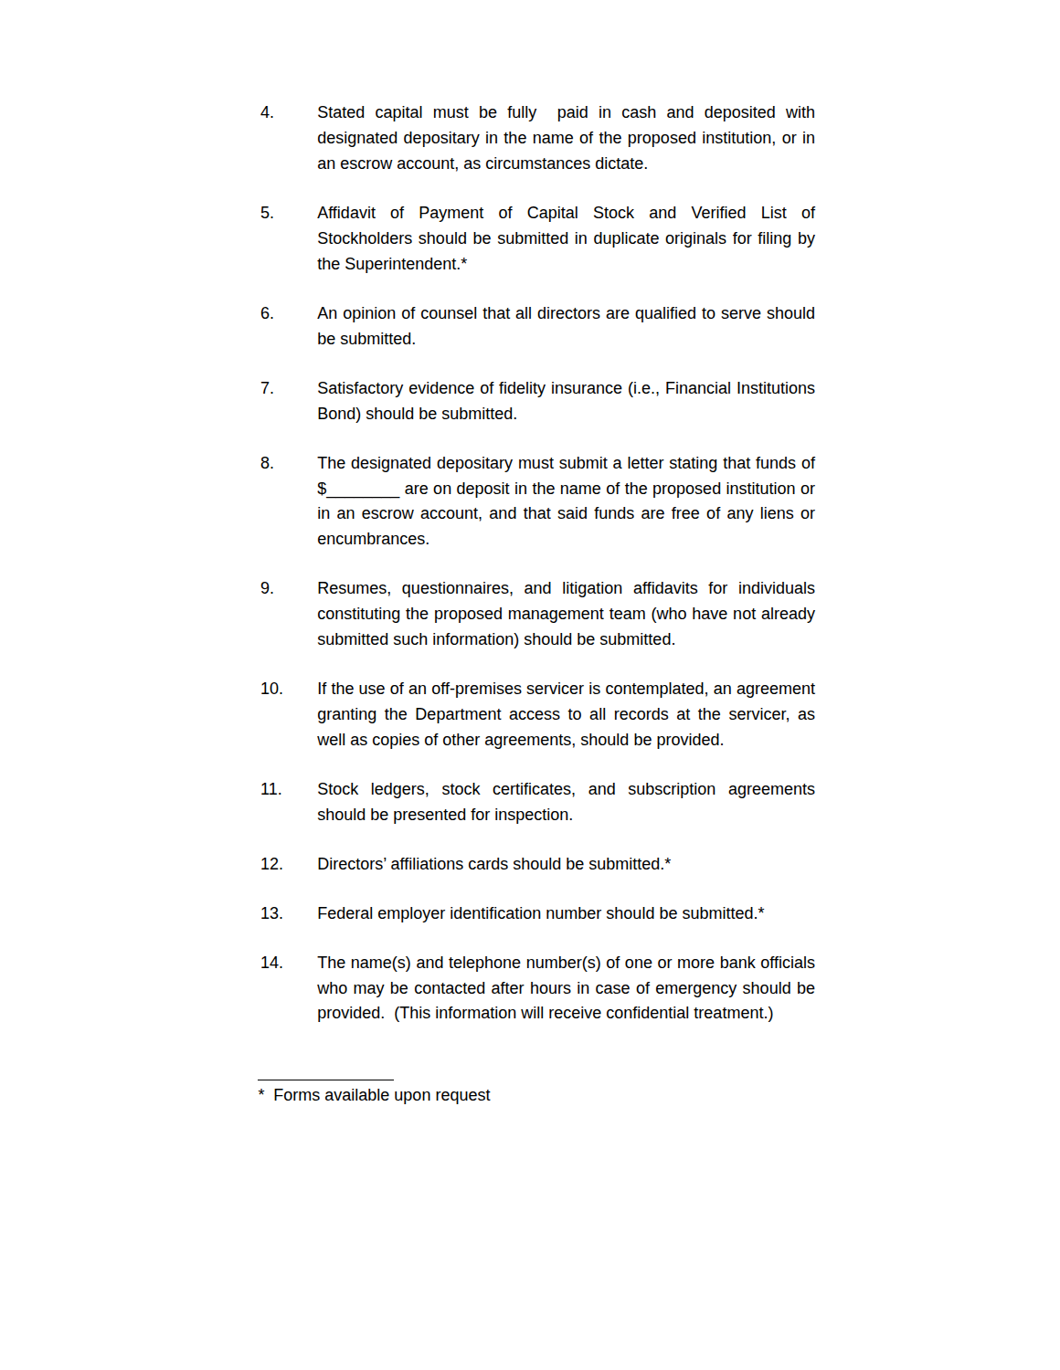4. Stated capital must be fully paid in cash and deposited with designated depositary in the name of the proposed institution, or in an escrow account, as circumstances dictate.
5. Affidavit of Payment of Capital Stock and Verified List of Stockholders should be submitted in duplicate originals for filing by the Superintendent.*
6. An opinion of counsel that all directors are qualified to serve should be submitted.
7. Satisfactory evidence of fidelity insurance (i.e., Financial Institutions Bond) should be submitted.
8. The designated depositary must submit a letter stating that funds of $________ are on deposit in the name of the proposed institution or in an escrow account, and that said funds are free of any liens or encumbrances.
9. Resumes, questionnaires, and litigation affidavits for individuals constituting the proposed management team (who have not already submitted such information) should be submitted.
10. If the use of an off-premises servicer is contemplated, an agreement granting the Department access to all records at the servicer, as well as copies of other agreements, should be provided.
11. Stock ledgers, stock certificates, and subscription agreements should be presented for inspection.
12. Directors’ affiliations cards should be submitted.*
13. Federal employer identification number should be submitted.*
14. The name(s) and telephone number(s) of one or more bank officials who may be contacted after hours in case of emergency should be provided. (This information will receive confidential treatment.)
*Forms available upon request